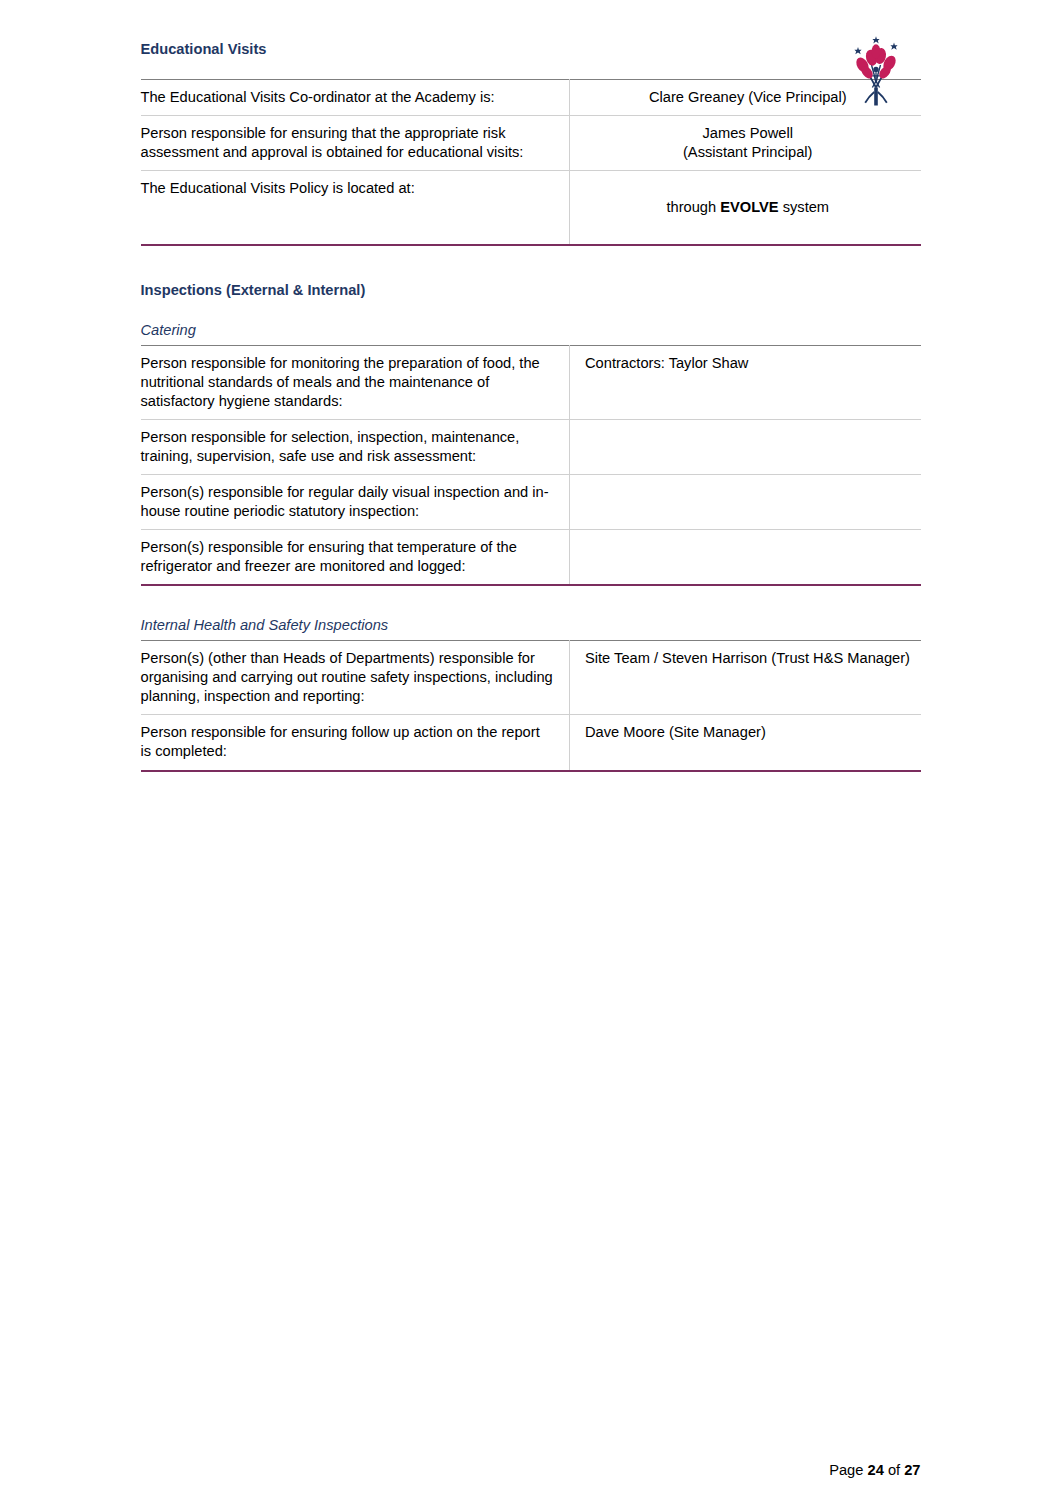Educational Visits
| The Educational Visits Co-ordinator at the Academy is: | Clare Greaney (Vice Principal) |
| Person responsible for ensuring that the appropriate risk assessment and approval is obtained for educational visits: | James Powell (Assistant Principal) |
| The Educational Visits Policy is located at: | through EVOLVE system |
Inspections (External & Internal)
Catering
| Person responsible for monitoring the preparation of food, the nutritional standards of meals and the maintenance of satisfactory hygiene standards: | Contractors: Taylor Shaw |
| Person responsible for selection, inspection, maintenance, training, supervision, safe use and risk assessment: | |
| Person(s) responsible for regular daily visual inspection and in-house routine periodic statutory inspection: | |
| Person(s) responsible for ensuring that temperature of the refrigerator and freezer are monitored and logged: | |
Internal Health and Safety Inspections
| Person(s) (other than Heads of Departments) responsible for organising and carrying out routine safety inspections, including planning, inspection and reporting: | Site Team / Steven Harrison (Trust H&S Manager) |
| Person responsible for ensuring follow up action on the report is completed: | Dave Moore (Site Manager) |
Page 24 of 27